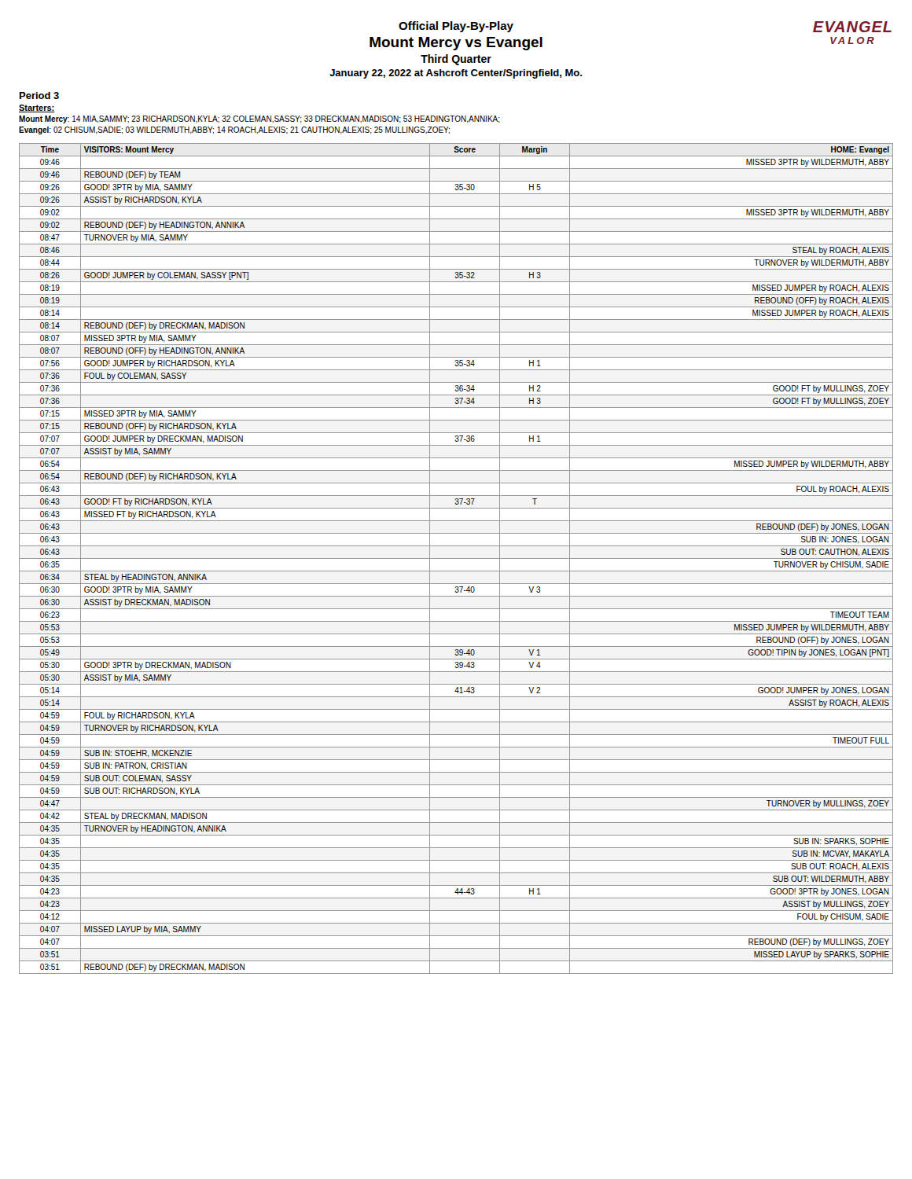EVANGEL
VALOR
Official Play-By-Play
Mount Mercy vs Evangel
Third Quarter
January 22, 2022 at Ashcroft Center/Springfield, Mo.
Period 3
Starters:
Mount Mercy: 14 MIA,SAMMY; 23 RICHARDSON,KYLA; 32 COLEMAN,SASSY; 33 DRECKMAN,MADISON; 53 HEADINGTON,ANNIKA;
Evangel: 02 CHISUM,SADIE; 03 WILDERMUTH,ABBY; 14 ROACH,ALEXIS; 21 CAUTHON,ALEXIS; 25 MULLINGS,ZOEY;
| Time | VISITORS: Mount Mercy | Score | Margin | HOME: Evangel |
| --- | --- | --- | --- | --- |
| 09:46 | | | | MISSED 3PTR by WILDERMUTH, ABBY |
| 09:46 | REBOUND (DEF) by TEAM | | | |
| 09:26 | GOOD! 3PTR by MIA, SAMMY | 35-30 | H 5 | |
| 09:26 | ASSIST by RICHARDSON, KYLA | | | |
| 09:02 | | | | MISSED 3PTR by WILDERMUTH, ABBY |
| 09:02 | REBOUND (DEF) by HEADINGTON, ANNIKA | | | |
| 08:47 | TURNOVER by MIA, SAMMY | | | |
| 08:46 | | | | STEAL by ROACH, ALEXIS |
| 08:44 | | | | TURNOVER by WILDERMUTH, ABBY |
| 08:26 | GOOD! JUMPER by COLEMAN, SASSY [PNT] | 35-32 | H 3 | |
| 08:19 | | | | MISSED JUMPER by ROACH, ALEXIS |
| 08:19 | | | | REBOUND (OFF) by ROACH, ALEXIS |
| 08:14 | | | | MISSED JUMPER by ROACH, ALEXIS |
| 08:14 | REBOUND (DEF) by DRECKMAN, MADISON | | | |
| 08:07 | MISSED 3PTR by MIA, SAMMY | | | |
| 08:07 | REBOUND (OFF) by HEADINGTON, ANNIKA | | | |
| 07:56 | GOOD! JUMPER by RICHARDSON, KYLA | 35-34 | H 1 | |
| 07:36 | FOUL by COLEMAN, SASSY | | | |
| 07:36 | | 36-34 | H 2 | GOOD! FT by MULLINGS, ZOEY |
| 07:36 | | 37-34 | H 3 | GOOD! FT by MULLINGS, ZOEY |
| 07:15 | MISSED 3PTR by MIA, SAMMY | | | |
| 07:15 | REBOUND (OFF) by RICHARDSON, KYLA | | | |
| 07:07 | GOOD! JUMPER by DRECKMAN, MADISON | 37-36 | H 1 | |
| 07:07 | ASSIST by MIA, SAMMY | | | |
| 06:54 | | | | MISSED JUMPER by WILDERMUTH, ABBY |
| 06:54 | REBOUND (DEF) by RICHARDSON, KYLA | | | |
| 06:43 | | | | FOUL by ROACH, ALEXIS |
| 06:43 | GOOD! FT by RICHARDSON, KYLA | 37-37 | T | |
| 06:43 | MISSED FT by RICHARDSON, KYLA | | | |
| 06:43 | | | | REBOUND (DEF) by JONES, LOGAN |
| 06:43 | | | | SUB IN: JONES, LOGAN |
| 06:43 | | | | SUB OUT: CAUTHON, ALEXIS |
| 06:35 | | | | TURNOVER by CHISUM, SADIE |
| 06:34 | STEAL by HEADINGTON, ANNIKA | | | |
| 06:30 | GOOD! 3PTR by MIA, SAMMY | 37-40 | V 3 | |
| 06:30 | ASSIST by DRECKMAN, MADISON | | | |
| 06:23 | | | | TIMEOUT TEAM |
| 05:53 | | | | MISSED JUMPER by WILDERMUTH, ABBY |
| 05:53 | | | | REBOUND (OFF) by JONES, LOGAN |
| 05:49 | | 39-40 | V 1 | GOOD! TIPIN by JONES, LOGAN [PNT] |
| 05:30 | GOOD! 3PTR by DRECKMAN, MADISON | 39-43 | V 4 | |
| 05:30 | ASSIST by MIA, SAMMY | | | |
| 05:14 | | 41-43 | V 2 | GOOD! JUMPER by JONES, LOGAN |
| 05:14 | | | | ASSIST by ROACH, ALEXIS |
| 04:59 | FOUL by RICHARDSON, KYLA | | | |
| 04:59 | TURNOVER by RICHARDSON, KYLA | | | |
| 04:59 | | | | TIMEOUT FULL |
| 04:59 | SUB IN: STOEHR, MCKENZIE | | | |
| 04:59 | SUB IN: PATRON, CRISTIAN | | | |
| 04:59 | SUB OUT: COLEMAN, SASSY | | | |
| 04:59 | SUB OUT: RICHARDSON, KYLA | | | |
| 04:47 | | | | TURNOVER by MULLINGS, ZOEY |
| 04:42 | STEAL by DRECKMAN, MADISON | | | |
| 04:35 | TURNOVER by HEADINGTON, ANNIKA | | | |
| 04:35 | | | | SUB IN: SPARKS, SOPHIE |
| 04:35 | | | | SUB IN: MCVAY, MAKAYLA |
| 04:35 | | | | SUB OUT: ROACH, ALEXIS |
| 04:35 | | | | SUB OUT: WILDERMUTH, ABBY |
| 04:23 | | 44-43 | H 1 | GOOD! 3PTR by JONES, LOGAN |
| 04:23 | | | | ASSIST by MULLINGS, ZOEY |
| 04:12 | | | | FOUL by CHISUM, SADIE |
| 04:07 | MISSED LAYUP by MIA, SAMMY | | | |
| 04:07 | | | | REBOUND (DEF) by MULLINGS, ZOEY |
| 03:51 | | | | MISSED LAYUP by SPARKS, SOPHIE |
| 03:51 | REBOUND (DEF) by DRECKMAN, MADISON | | | |